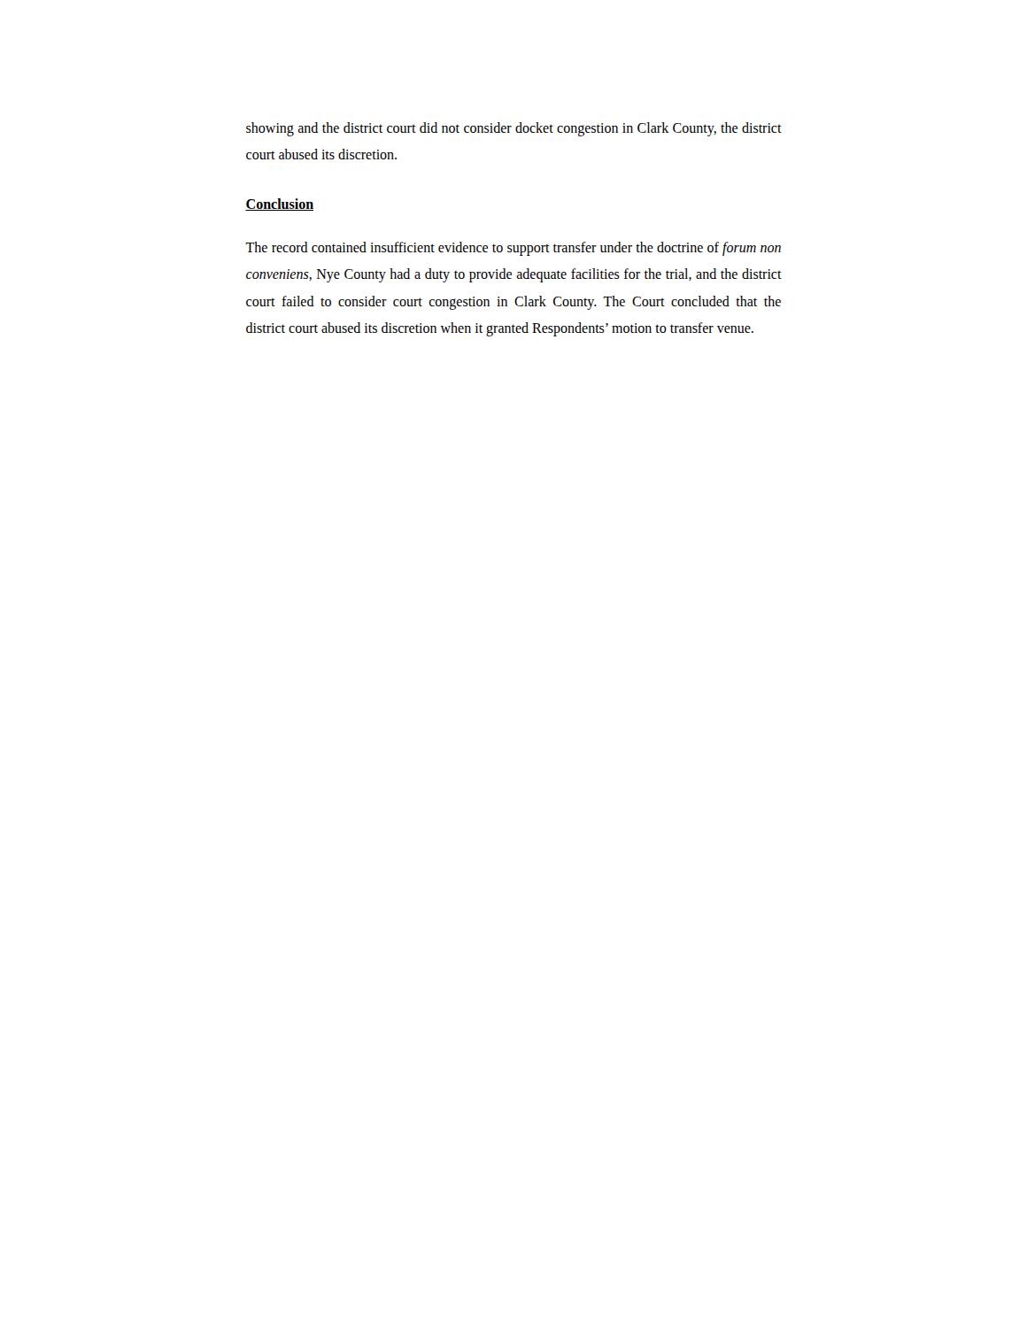showing and the district court did not consider docket congestion in Clark County, the district court abused its discretion.
Conclusion
The record contained insufficient evidence to support transfer under the doctrine of forum non conveniens, Nye County had a duty to provide adequate facilities for the trial, and the district court failed to consider court congestion in Clark County. The Court concluded that the district court abused its discretion when it granted Respondents’ motion to transfer venue.